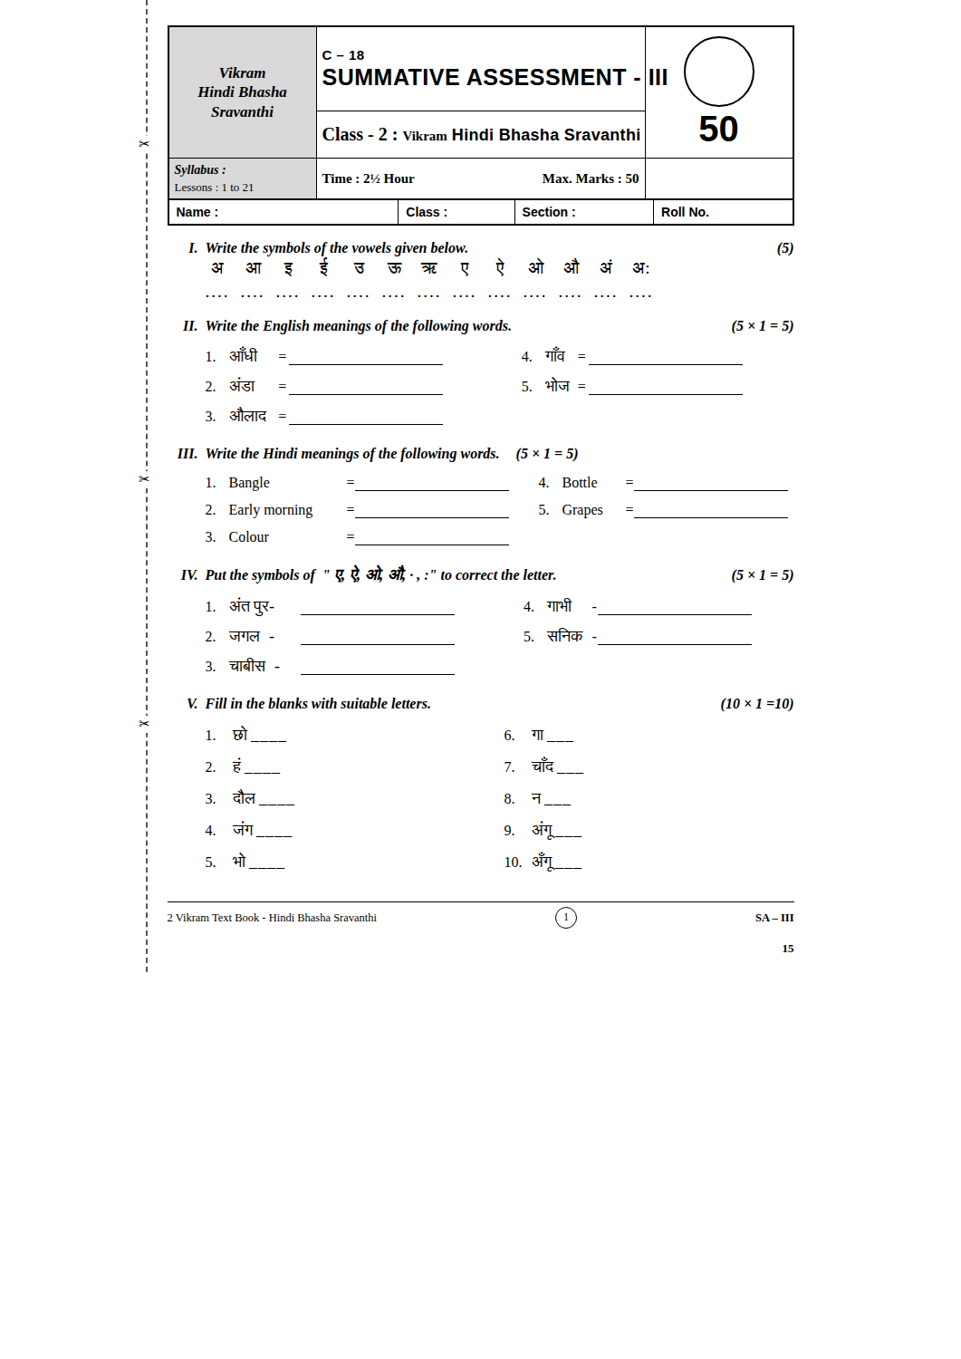✂
✂
✂
| Vikram Hindi Bhasha Sravanthi | C – 18 SUMMATIVE ASSESSMENT - III | 50 |
| Class - 2 : Vikram Hindi Bhasha Sravanthi |
| Syllabus : Lessons : 1 to 21 | Time : 2½ Hour Max. Marks : 50 | |
| Name : | Class : | Section : | Roll No. |
I.
Write the symbols of the vowels given below.
(5)
| अ | आ | इ | ई | उ | ऊ | ऋ | ए | ऐ | ओ | औ | अं | अ: |
| .... | .... | .... | .... | .... | .... | .... | .... | .... | .... | .... | .... | .... |
II.
Write the English meanings of the following words.
(5 × 1 = 5)
| 1. | आँधी | = | | 4. | गाँव | = | |
| 2. | अंडा | = | | 5. | भोज | = | |
| 3. | औलाद | = | | |
III.
Write the Hindi meanings of the following words. (5 × 1 = 5)
| 1. | Bangle | = | | 4. | Bottle | = | |
| 2. | Early morning | = | | 5. | Grapes | = | |
| 3. | Colour | = | | |
IV.
Put the symbols of " ए, ऐ, ओ, औ, · , :" to correct the letter.
(5 × 1 = 5)
| 1. | अंत पुर- | | 4. | गाभी | - | |
| 2. | जगल - | | 5. | सनिक | - | |
| 3. | चाबीस - | | |
V.
Fill in the blanks with suitable letters.
(10 × 1 =10)
| 1. | छो ____ | 6. | गा ___ |
| 2. | हं ____ | 7. | चाँद ___ |
| 3. | दौल ____ | 8. | न ___ |
| 4. | जंग ____ | 9. | अंगू ___ |
| 5. | भो ____ | 10. | अँगू ___ |
2 Vikram Text Book - Hindi Bhasha Sravanthi
1
SA – III
15